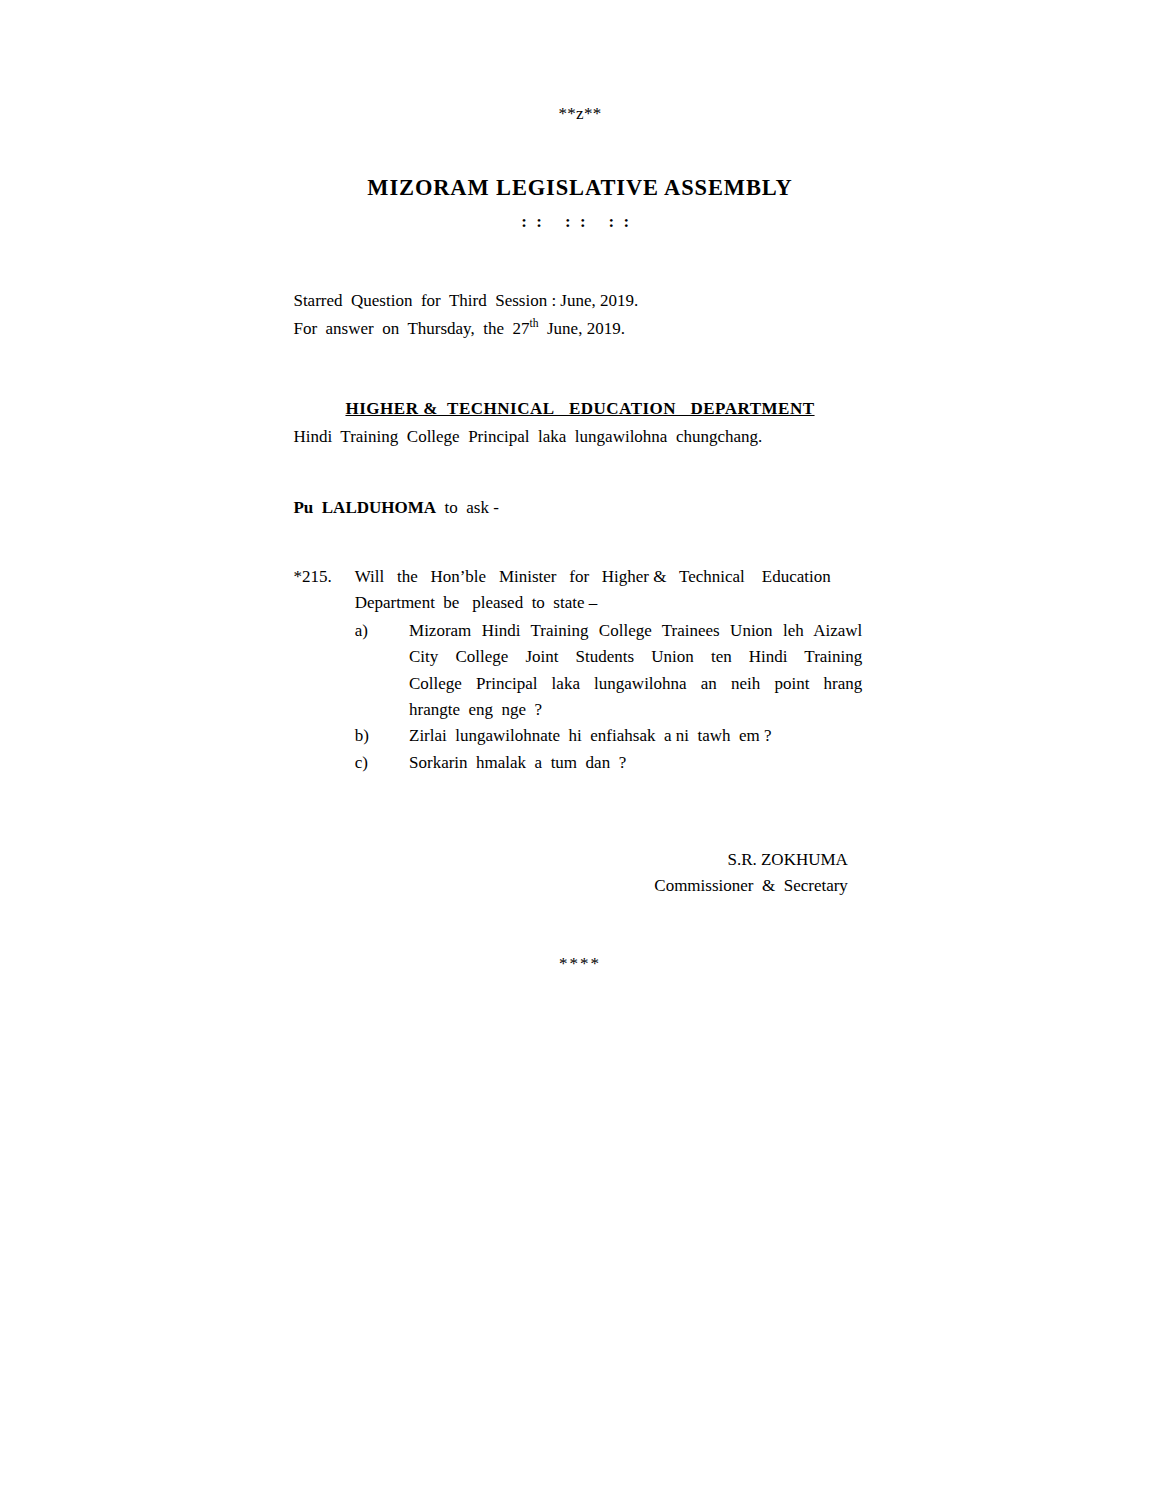**z**
MIZORAM LEGISLATIVE ASSEMBLY
:: :: ::
Starred Question for Third Session : June, 2019.
For answer on Thursday, the 27th June, 2019.
HIGHER & TECHNICAL EDUCATION DEPARTMENT
Hindi Training College Principal laka lungawilohna chungchang.
Pu LALDUHOMA to ask -
| *215. | Will the Hon’ble Minister for Higher & Technical Education Department be pleased to state – |
| | / a) / Mizoram Hindi Training College Trainees Union leh Aizawl City College Joint Students Union ten Hindi Training College Principal laka lungawilohna an neih point hrang hrangte eng nge ? / / b) / Zirlai lungawilohnate hi enfiahsak a ni tawh em ? / / c) / Sorkarin hmalak a tum dan ? / |
S.R. ZOKHUMA
Commissioner & Secretary
****